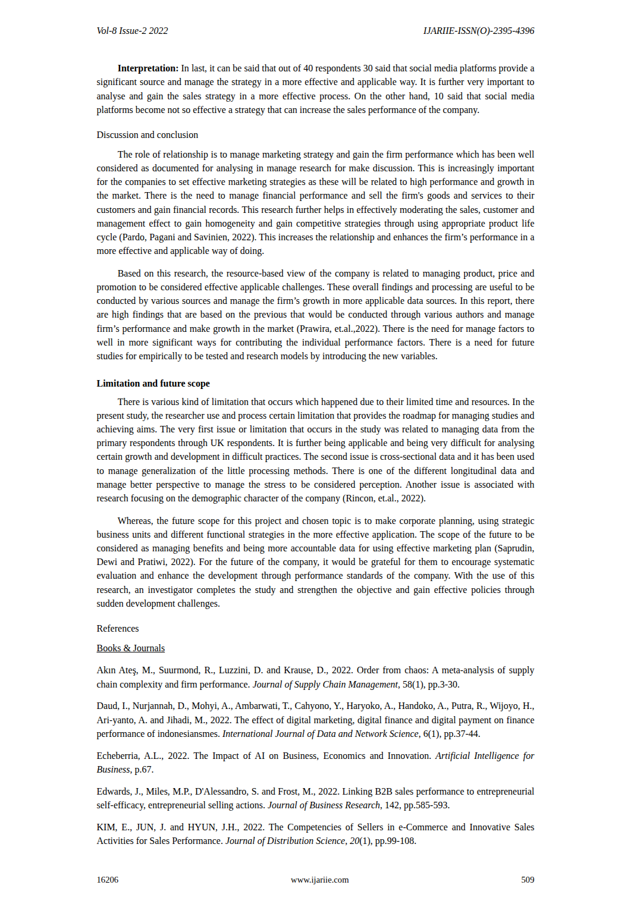Vol-8 Issue-2 2022 IJARIIE-ISSN(O)-2395-4396
Interpretation: In last, it can be said that out of 40 respondents 30 said that social media platforms provide a significant source and manage the strategy in a more effective and applicable way. It is further very important to analyse and gain the sales strategy in a more effective process. On the other hand, 10 said that social media platforms become not so effective a strategy that can increase the sales performance of the company.
Discussion and conclusion
The role of relationship is to manage marketing strategy and gain the firm performance which has been well considered as documented for analysing in manage research for make discussion. This is increasingly important for the companies to set effective marketing strategies as these will be related to high performance and growth in the market. There is the need to manage financial performance and sell the firm's goods and services to their customers and gain financial records. This research further helps in effectively moderating the sales, customer and management effect to gain homogeneity and gain competitive strategies through using appropriate product life cycle (Pardo, Pagani and Savinien, 2022). This increases the relationship and enhances the firm’s performance in a more effective and applicable way of doing.
Based on this research, the resource-based view of the company is related to managing product, price and promotion to be considered effective applicable challenges. These overall findings and processing are useful to be conducted by various sources and manage the firm’s growth in more applicable data sources. In this report, there are high findings that are based on the previous that would be conducted through various authors and manage firm’s performance and make growth in the market (Prawira, et.al.,2022). There is the need for manage factors to well in more significant ways for contributing the individual performance factors. There is a need for future studies for empirically to be tested and research models by introducing the new variables.
Limitation and future scope
There is various kind of limitation that occurs which happened due to their limited time and resources. In the present study, the researcher use and process certain limitation that provides the roadmap for managing studies and achieving aims. The very first issue or limitation that occurs in the study was related to managing data from the primary respondents through UK respondents. It is further being applicable and being very difficult for analysing certain growth and development in difficult practices. The second issue is cross-sectional data and it has been used to manage generalization of the little processing methods. There is one of the different longitudinal data and manage better perspective to manage the stress to be considered perception. Another issue is associated with research focusing on the demographic character of the company (Rincon, et.al., 2022).
Whereas, the future scope for this project and chosen topic is to make corporate planning, using strategic business units and different functional strategies in the more effective application. The scope of the future to be considered as managing benefits and being more accountable data for using effective marketing plan (Saprudin, Dewi and Pratiwi, 2022). For the future of the company, it would be grateful for them to encourage systematic evaluation and enhance the development through performance standards of the company. With the use of this research, an investigator completes the study and strengthen the objective and gain effective policies through sudden development challenges.
References
Books & Journals
Akın Ateş, M., Suurmond, R., Luzzini, D. and Krause, D., 2022. Order from chaos: A meta-analysis of supply chain complexity and firm performance. Journal of Supply Chain Management, 58(1), pp.3-30.
Daud, I., Nurjannah, D., Mohyi, A., Ambarwati, T., Cahyono, Y., Haryoko, A., Handoko, A., Putra, R., Wijoyo, H., Ari-yanto, A. and Jihadi, M., 2022. The effect of digital marketing, digital finance and digital payment on finance performance of indonesiansmes. International Journal of Data and Network Science, 6(1), pp.37-44.
Echeberria, A.L., 2022. The Impact of AI on Business, Economics and Innovation. Artificial Intelligence for Business, p.67.
Edwards, J., Miles, M.P., D'Alessandro, S. and Frost, M., 2022. Linking B2B sales performance to entrepreneurial self-efficacy, entrepreneurial selling actions. Journal of Business Research, 142, pp.585-593.
KIM, E., JUN, J. and HYUN, J.H., 2022. The Competencies of Sellers in e-Commerce and Innovative Sales Activities for Sales Performance. Journal of Distribution Science, 20(1), pp.99-108.
16206 www.ijariie.com 509